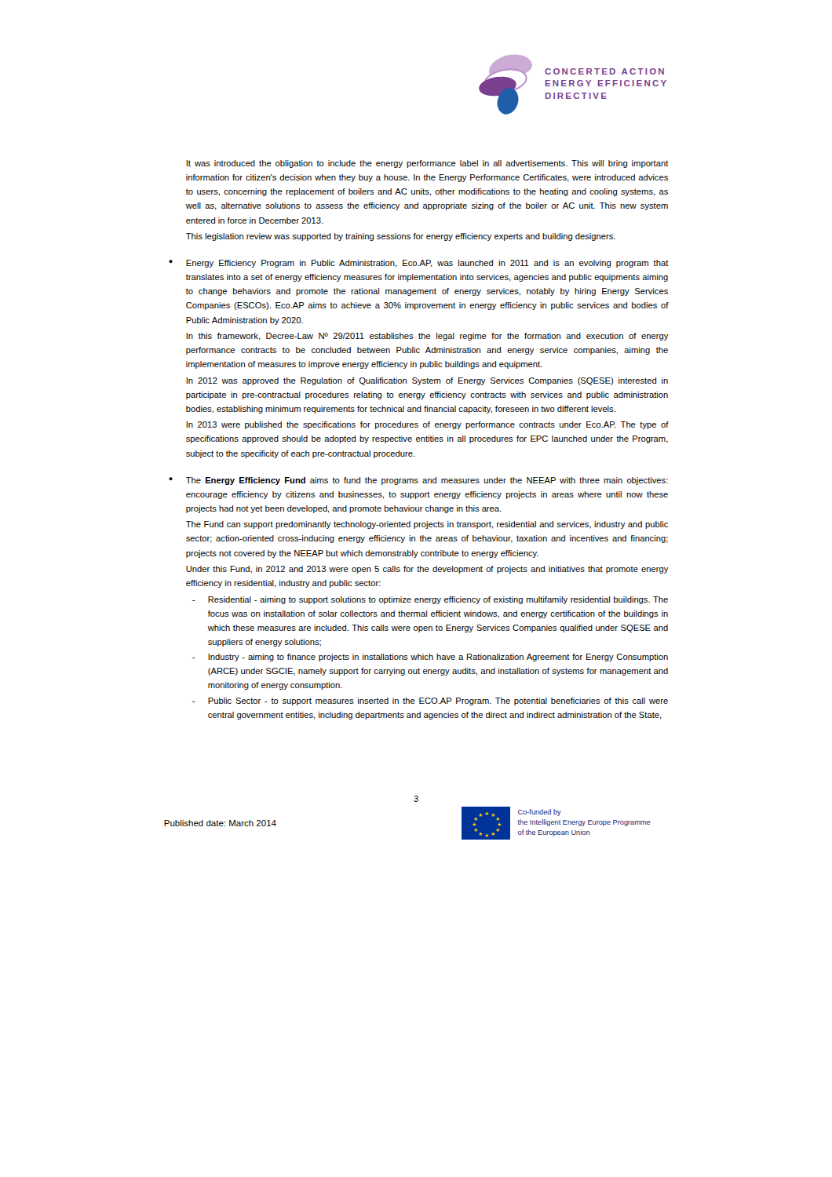CONCERTED ACTION
ENERGY EFFICIENCY
DIRECTIVE
It was introduced the obligation to include the energy performance label in all advertisements. This will bring important information for citizen's decision when they buy a house. In the Energy Performance Certificates, were introduced advices to users, concerning the replacement of boilers and AC units, other modifications to the heating and cooling systems, as well as, alternative solutions to assess the efficiency and appropriate sizing of the boiler or AC unit. This new system entered in force in December 2013.
This legislation review was supported by training sessions for energy efficiency experts and building designers.
Energy Efficiency Program in Public Administration, Eco.AP, was launched in 2011 and is an evolving program that translates into a set of energy efficiency measures for implementation into services, agencies and public equipments aiming to change behaviors and promote the rational management of energy services, notably by hiring Energy Services Companies (ESCOs). Eco.AP aims to achieve a 30% improvement in energy efficiency in public services and bodies of Public Administration by 2020.
In this framework, Decree-Law Nº 29/2011 establishes the legal regime for the formation and execution of energy performance contracts to be concluded between Public Administration and energy service companies, aiming the implementation of measures to improve energy efficiency in public buildings and equipment.
In 2012 was approved the Regulation of Qualification System of Energy Services Companies (SQESE) interested in participate in pre-contractual procedures relating to energy efficiency contracts with services and public administration bodies, establishing minimum requirements for technical and financial capacity, foreseen in two different levels.
In 2013 were published the specifications for procedures of energy performance contracts under Eco.AP. The type of specifications approved should be adopted by respective entities in all procedures for EPC launched under the Program, subject to the specificity of each pre-contractual procedure.
The Energy Efficiency Fund aims to fund the programs and measures under the NEEAP with three main objectives: encourage efficiency by citizens and businesses, to support energy efficiency projects in areas where until now these projects had not yet been developed, and promote behaviour change in this area.
The Fund can support predominantly technology-oriented projects in transport, residential and services, industry and public sector; action-oriented cross-inducing energy efficiency in the areas of behaviour, taxation and incentives and financing; projects not covered by the NEEAP but which demonstrably contribute to energy efficiency.
Under this Fund, in 2012 and 2013 were open 5 calls for the development of projects and initiatives that promote energy efficiency in residential, industry and public sector:
Residential - aiming to support solutions to optimize energy efficiency of existing multifamily residential buildings. The focus was on installation of solar collectors and thermal efficient windows, and energy certification of the buildings in which these measures are included. This calls were open to Energy Services Companies qualified under SQESE and suppliers of energy solutions;
Industry - aiming to finance projects in installations which have a Rationalization Agreement for Energy Consumption (ARCE) under SGCIE, namely support for carrying out energy audits, and installation of systems for management and monitoring of energy consumption.
Public Sector - to support measures inserted in the ECO.AP Program. The potential beneficiaries of this call were central government entities, including departments and agencies of the direct and indirect administration of the State,
3
Published date: March 2014
★ ★ ★ ★ ★ ★ ★ ★ ★ ★ ★ ★
Co-funded by
the Intelligent Energy Europe Programme
of the European Union